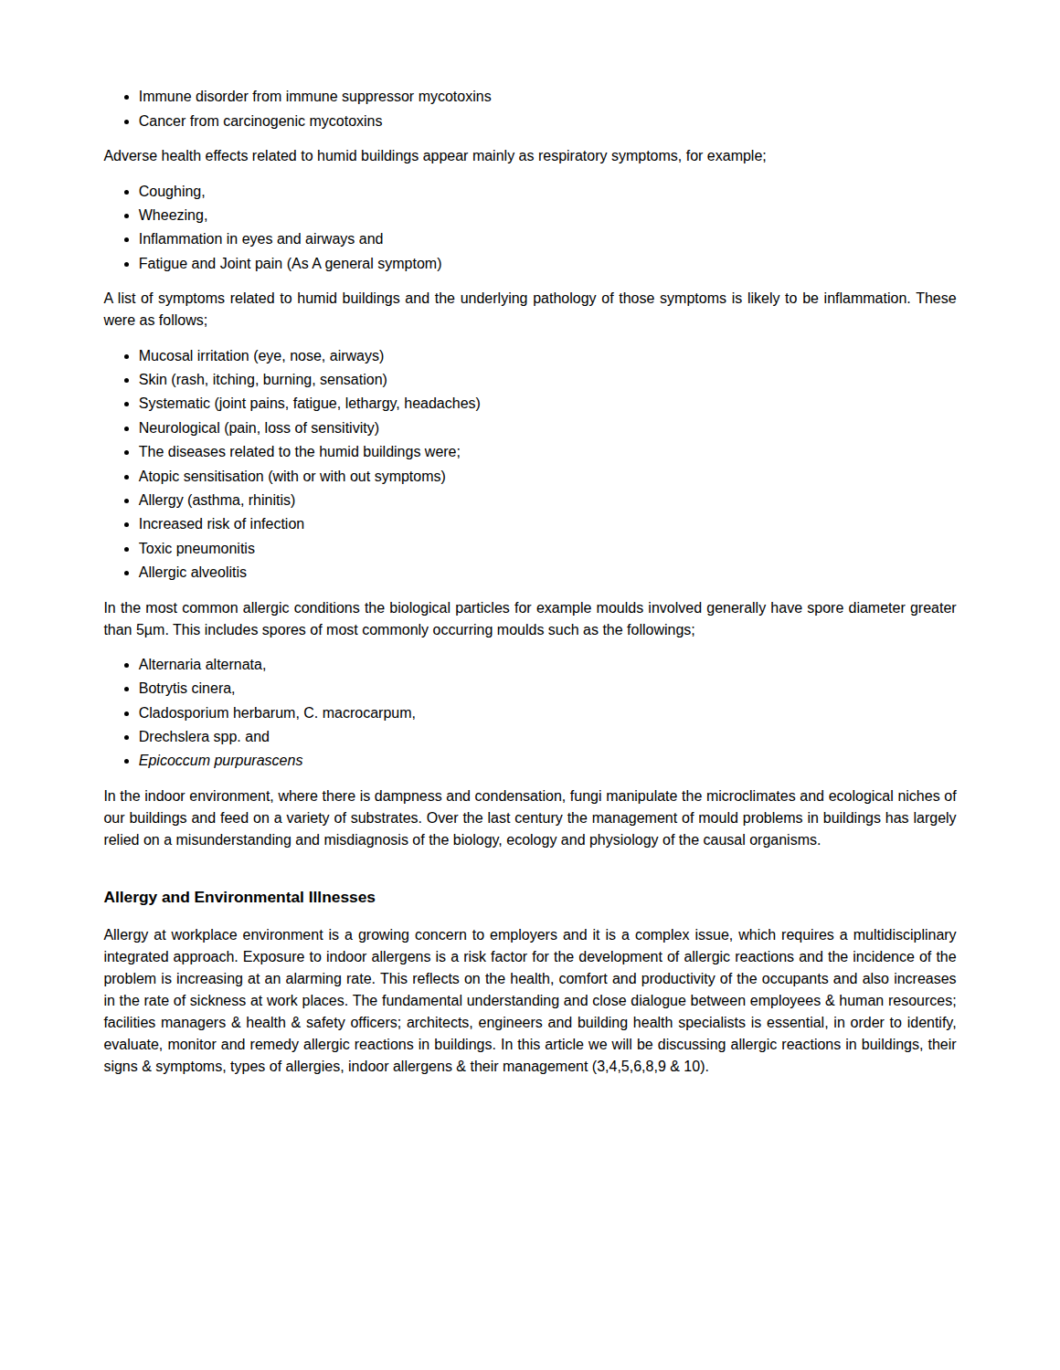Immune disorder from immune suppressor mycotoxins
Cancer from carcinogenic mycotoxins
Adverse health effects related to humid buildings appear mainly as respiratory symptoms, for example;
Coughing,
Wheezing,
Inflammation in eyes and airways and
Fatigue and Joint pain (As A general symptom)
A list of symptoms related to humid buildings and the underlying pathology of those symptoms is likely to be inflammation. These were as follows;
Mucosal irritation (eye, nose, airways)
Skin (rash, itching, burning, sensation)
Systematic (joint pains, fatigue, lethargy, headaches)
Neurological (pain, loss of sensitivity)
The diseases related to the humid buildings were;
Atopic sensitisation (with or with out symptoms)
Allergy (asthma, rhinitis)
Increased risk of infection
Toxic pneumonitis
Allergic alveolitis
In the most common allergic conditions the biological particles for example moulds involved generally have spore diameter greater than 5µm. This includes spores of most commonly occurring moulds such as the followings;
Alternaria alternata,
Botrytis cinera,
Cladosporium herbarum, C. macrocarpum,
Drechslera spp. and
Epicoccum purpurascens
In the indoor environment, where there is dampness and condensation, fungi manipulate the microclimates and ecological niches of our buildings and feed on a variety of substrates. Over the last century the management of mould problems in buildings has largely relied on a misunderstanding and misdiagnosis of the biology, ecology and physiology of the causal organisms.
Allergy and Environmental Illnesses
Allergy at workplace environment is a growing concern to employers and it is a complex issue, which requires a multidisciplinary integrated approach. Exposure to indoor allergens is a risk factor for the development of allergic reactions and the incidence of the problem is increasing at an alarming rate. This reflects on the health, comfort and productivity of the occupants and also increases in the rate of sickness at work places. The fundamental understanding and close dialogue between employees & human resources; facilities managers & health & safety officers; architects, engineers and building health specialists is essential, in order to identify, evaluate, monitor and remedy allergic reactions in buildings. In this article we will be discussing allergic reactions in buildings, their signs & symptoms, types of allergies, indoor allergens & their management (3,4,5,6,8,9 & 10).